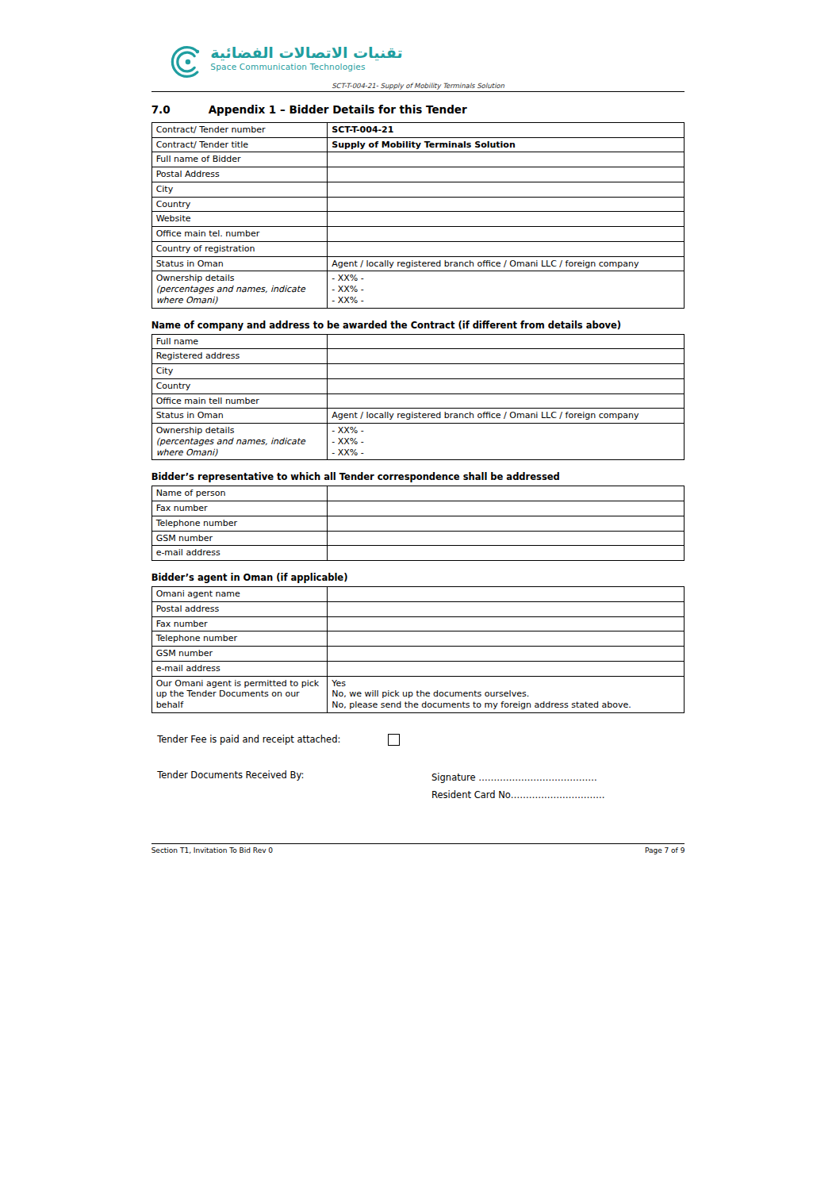تقنيات الاتصالات الفضائية
Space Communication Technologies
SCT-T-004-21- Supply of Mobility Terminals Solution
7.0 Appendix 1 – Bidder Details for this Tender
| Contract/ Tender number | SCT-T-004-21 |
| Contract/ Tender title | Supply of Mobility Terminals Solution |
| Full name of Bidder | |
| Postal Address | |
| City | |
| Country | |
| Website | |
| Office main tel. number | |
| Country of registration | |
| Status in Oman | Agent / locally registered branch office / Omani LLC / foreign company |
| Ownership details (percentages and names, indicate where Omani) | - XX% - - XX% - - XX% - |
Name of company and address to be awarded the Contract (if different from details above)
| Full name | |
| Registered address | |
| City | |
| Country | |
| Office main tell number | |
| Status in Oman | Agent / locally registered branch office / Omani LLC / foreign company |
| Ownership details (percentages and names, indicate where Omani) | - XX% - - XX% - - XX% - |
Bidder’s representative to which all Tender correspondence shall be addressed
| Name of person | |
| Fax number | |
| Telephone number | |
| GSM number | |
| e-mail address | |
Bidder’s agent in Oman (if applicable)
| Omani agent name | |
| Postal address | |
| Fax number | |
| Telephone number | |
| GSM number | |
| e-mail address | |
| Our Omani agent is permitted to pick up the Tender Documents on our behalf | Yes No, we will pick up the documents ourselves. No, please send the documents to my foreign address stated above. |
Tender Fee is paid and receipt attached:
Tender Documents Received By:
Signature …………………………………
Resident Card No………………………….
Section T1, Invitation To Bid Rev 0 Page 7 of 9